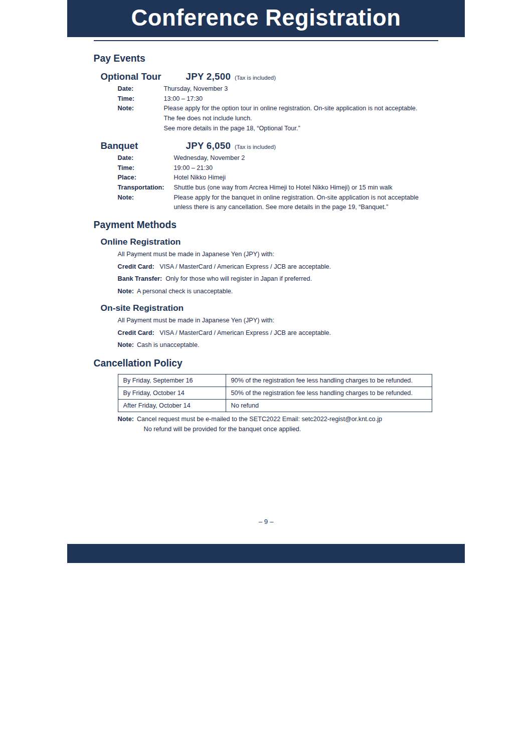Conference Registration
Pay Events
Optional Tour JPY 2,500(Tax is included)
Date:
Thursday, November 3
Time:
13:00 – 17:30
Note:
Please apply for the option tour in online registration. On-site application is not acceptable.
The fee does not include lunch.
See more details in the page 18, “Optional Tour.”
Banquet JPY 6,050(Tax is included)
Date:
Wednesday, November 2
Time:
19:00 – 21:30
Place:
Hotel Nikko Himeji
Transportation:
Shuttle bus (one way from Arcrea Himeji to Hotel Nikko Himeji) or 15 min walk
Note:
Please apply for the banquet in online registration. On-site application is not acceptable unless there is any cancellation. See more details in the page 19, “Banquet.”
Payment Methods
Online Registration
All Payment must be made in Japanese Yen (JPY) with:
Credit Card: VISA / MasterCard / American Express / JCB are acceptable.
Bank Transfer: Only for those who will register in Japan if preferred.
Note: A personal check is unacceptable.
On-site Registration
All Payment must be made in Japanese Yen (JPY) with:
Credit Card: VISA / MasterCard / American Express / JCB are acceptable.
Note: Cash is unacceptable.
Cancellation Policy
| By Friday, September 16 | 90% of the registration fee less handling charges to be refunded. |
| By Friday, October 14 | 50% of the registration fee less handling charges to be refunded. |
| After Friday, October 14 | No refund |
Note: Cancel request must be e-mailed to the SETC2022 Email: setc2022-regist@or.knt.co.jp No refund will be provided for the banquet once applied.
– 9 –